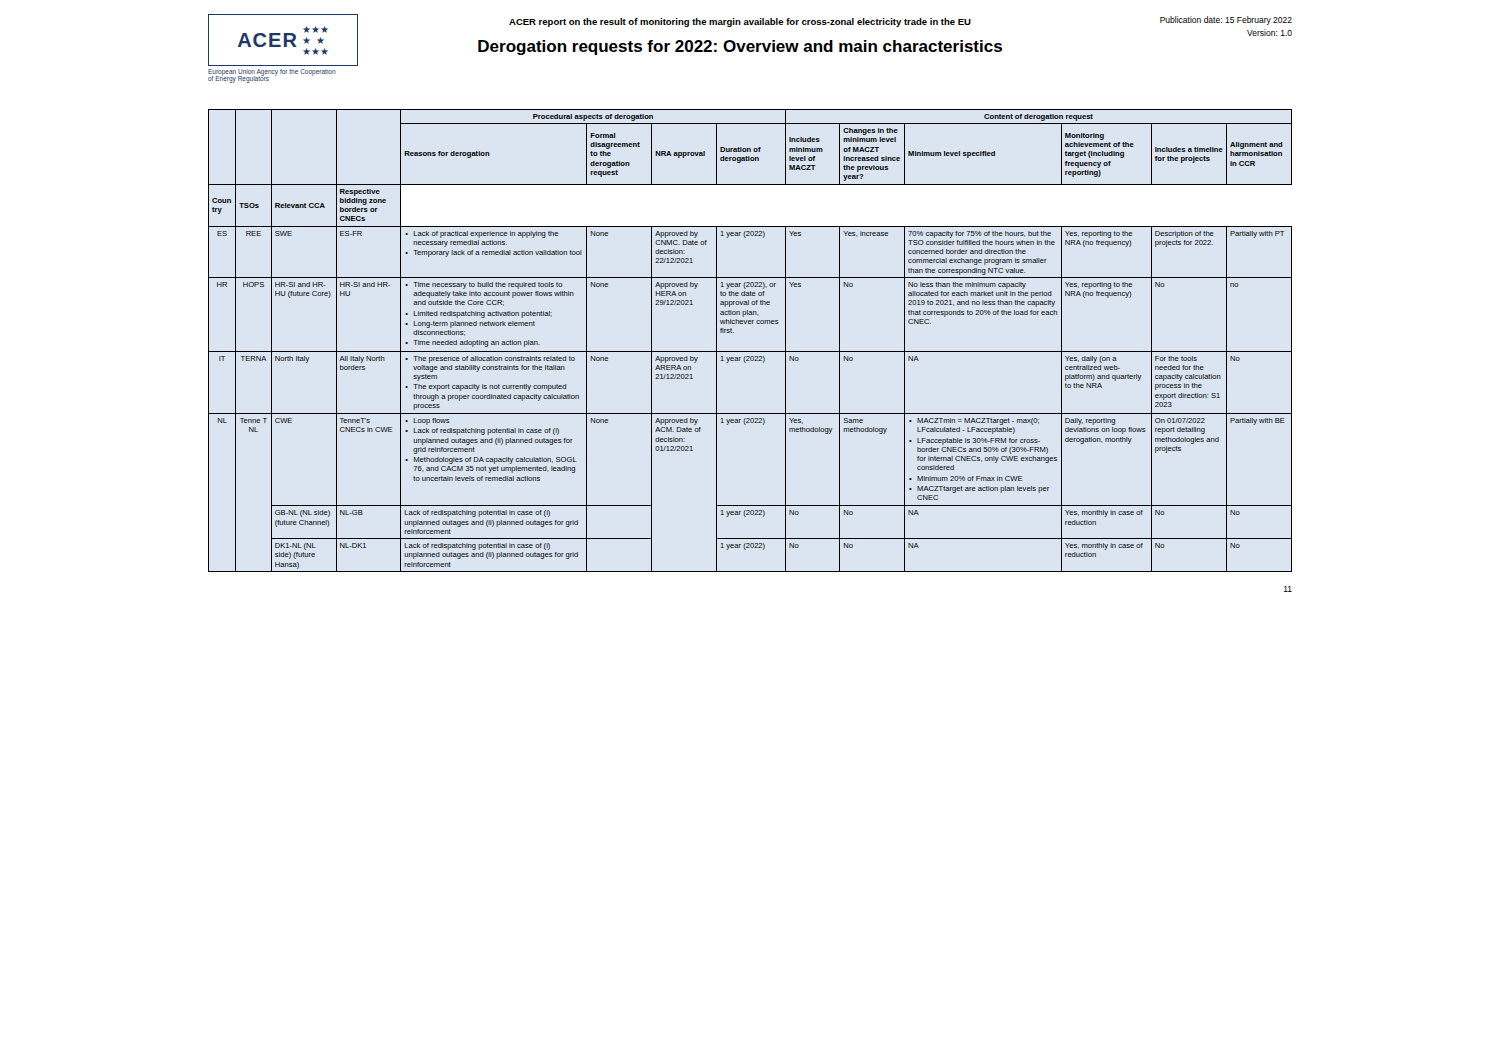ACER★★★
★ ★
★★★
European Union Agency for the Cooperation
of Energy Regulators
ACER report on the result of monitoring the margin available for cross-zonal electricity trade in the EU
Derogation requests for 2022: Overview and main characteristics
Publication date: 15 February 2022
Version: 1.0
| | | | | Procedural aspects of derogation | Content of derogation request |
| --- | --- | --- | --- | --- | --- |
| Reasons for derogation | Formal disagreement to the derogation request | NRA approval | Duration of derogation | Includes minimum level of MACZT | Changes in the minimum level of MACZT increased since the previous year? | Minimum level specified | Monitoring achievement of the target (including frequency of reporting) | Includes a timeline for the projects | Alignment and harmonisation in CCR |
| Coun try | TSOs | Relevant CCA | Respective bidding zone borders or CNECs | |
| ES | REE | SWE | ES-FR | Lack of practical experience in applying the necessary remedial actions. Temporary lack of a remedial action validation tool | None | Approved by CNMC. Date of decision: 22/12/2021 | 1 year (2022) | Yes | Yes, increase | 70% capacity for 75% of the hours, but the TSO consider fulfilled the hours when in the concerned border and direction the commercial exchange program is smaller than the corresponding NTC value. | Yes, reporting to the NRA (no frequency) | Description of the projects for 2022. | Partially with PT |
| HR | HOPS | HR-SI and HR-HU (future Core) | HR-SI and HR-HU | Time necessary to build the required tools to adequately take into account power flows within and outside the Core CCR; Limited redispatching activation potential; Long-term planned network element disconnections; Time needed adopting an action plan. | None | Approved by HERA on 29/12/2021 | 1 year (2022), or to the date of approval of the action plan, whichever comes first. | Yes | No | No less than the minimum capacity allocated for each market unit in the period 2019 to 2021, and no less than the capacity that corresponds to 20% of the load for each CNEC. | Yes, reporting to the NRA (no frequency) | No | no |
| IT | TERNA | North Italy | All Italy North borders | The presence of allocation constraints related to voltage and stability constraints for the Italian system The export capacity is not currently computed through a proper coordinated capacity calculation process | None | Approved by ARERA on 21/12/2021 | 1 year (2022) | No | No | NA | Yes, daily (on a centralized web-platform) and quarterly to the NRA | For the tools needed for the capacity calculation process in the export direction: S1 2023 | No |
| NL | Tenne T NL | CWE | TenneT's CNECs in CWE | Loop flows Lack of redispatching potential in case of (i) unplanned outages and (ii) planned outages for grid reinforcement Methodologies of DA capacity calculation, SOGL 76, and CACM 35 not yet umplemented, leading to uncertain levels of remedial actions | None | Approved by ACM. Date of decision: 01/12/2021 | 1 year (2022) | Yes, methodology | Same methodology | MACZTmin = MACZTtarget - max(0; LFcalculated - LFacceptable) LFacceptable is 30%-FRM for cross-border CNECs and 50% of (30%-FRM) for internal CNECs, only CWE exchanges considered Minimum 20% of Fmax in CWE MACZTtarget are action plan levels per CNEC | Daily, reporting deviations on loop flows derogation, monthly | On 01/07/2022 report detailing methodologies and projects | Partially with BE |
| GB-NL (NL side) (future Channel) | NL-GB | Lack of redispatching potential in case of (i) unplanned outages and (ii) planned outages for grid reinforcement | | 1 year (2022) | No | No | NA | Yes, monthly in case of reduction | No | No |
| DK1-NL (NL side) (future Hansa) | NL-DK1 | Lack of redispatching potential in case of (i) unplanned outages and (ii) planned outages for grid reinforcement | | 1 year (2022) | No | No | NA | Yes, monthly in case of reduction | No | No |
11